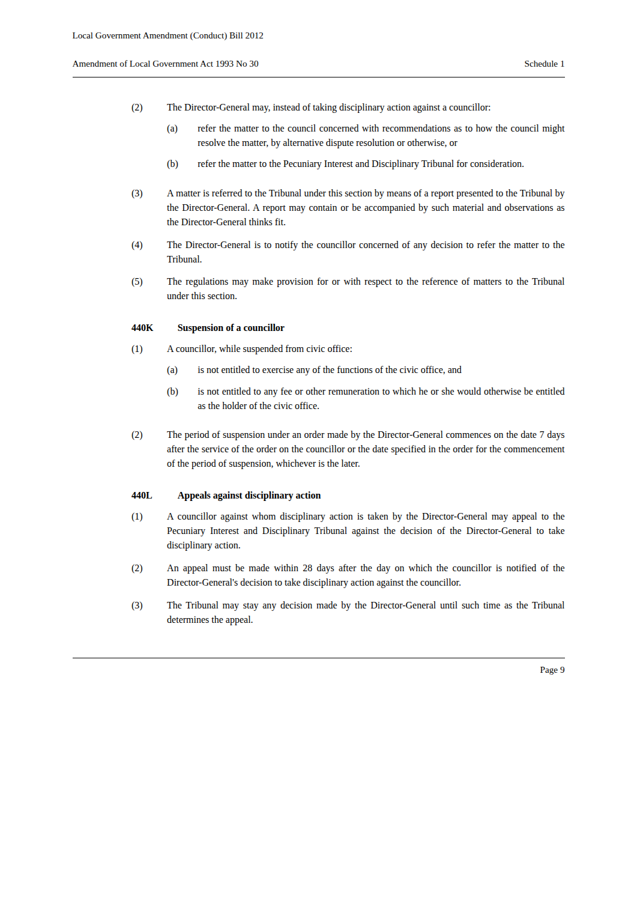Local Government Amendment (Conduct) Bill 2012
Amendment of Local Government Act 1993 No 30 Schedule 1
(2)
The Director-General may, instead of taking disciplinary action against a councillor:
(a)
refer the matter to the council concerned with recommendations as to how the council might resolve the matter, by alternative dispute resolution or otherwise, or
(b)
refer the matter to the Pecuniary Interest and Disciplinary Tribunal for consideration.
(3)
A matter is referred to the Tribunal under this section by means of a report presented to the Tribunal by the Director-General. A report may contain or be accompanied by such material and observations as the Director-General thinks fit.
(4)
The Director-General is to notify the councillor concerned of any decision to refer the matter to the Tribunal.
(5)
The regulations may make provision for or with respect to the reference of matters to the Tribunal under this section.
440K Suspension of a councillor
(1)
A councillor, while suspended from civic office:
(a)
is not entitled to exercise any of the functions of the civic office, and
(b)
is not entitled to any fee or other remuneration to which he or she would otherwise be entitled as the holder of the civic office.
(2)
The period of suspension under an order made by the Director-General commences on the date 7 days after the service of the order on the councillor or the date specified in the order for the commencement of the period of suspension, whichever is the later.
440L Appeals against disciplinary action
(1)
A councillor against whom disciplinary action is taken by the Director-General may appeal to the Pecuniary Interest and Disciplinary Tribunal against the decision of the Director-General to take disciplinary action.
(2)
An appeal must be made within 28 days after the day on which the councillor is notified of the Director-General's decision to take disciplinary action against the councillor.
(3)
The Tribunal may stay any decision made by the Director-General until such time as the Tribunal determines the appeal.
Page 9